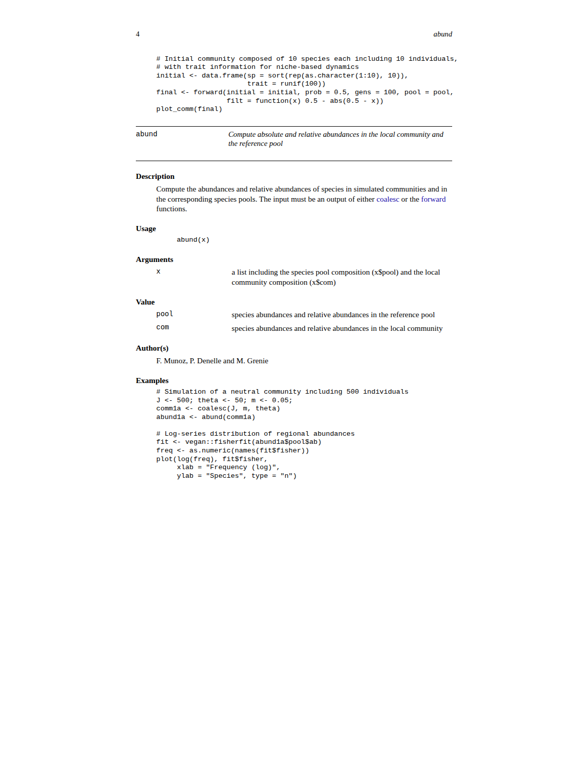4 abund
# Initial community composed of 10 species each including 10 individuals,
# with trait information for niche-based dynamics
initial <- data.frame(sp = sort(rep(as.character(1:10), 10)),
                      trait = runif(100))
final <- forward(initial = initial, prob = 0.5, gens = 100, pool = pool,
                 filt = function(x) 0.5 - abs(0.5 - x))
plot_comm(final)
abund
Compute absolute and relative abundances in the local community and the reference pool
Description
Compute the abundances and relative abundances of species in simulated communities and in the corresponding species pools. The input must be an output of either coalesc or the forward functions.
Usage
abund(x)
Arguments
x
a list including the species pool composition (x$pool) and the local community composition (x$com)
Value
pool
species abundances and relative abundances in the reference pool
com
species abundances and relative abundances in the local community
Author(s)
F. Munoz, P. Denelle and M. Grenie
Examples
# Simulation of a neutral community including 500 individuals
J <- 500; theta <- 50; m <- 0.05;
comm1a <- coalesc(J, m, theta)
abund1a <- abund(comm1a)

# Log-series distribution of regional abundances
fit <- vegan::fisherfit(abund1a$pool$ab)
freq <- as.numeric(names(fit$fisher))
plot(log(freq), fit$fisher,
     xlab = "Frequency (log)",
     ylab = "Species", type = "n")